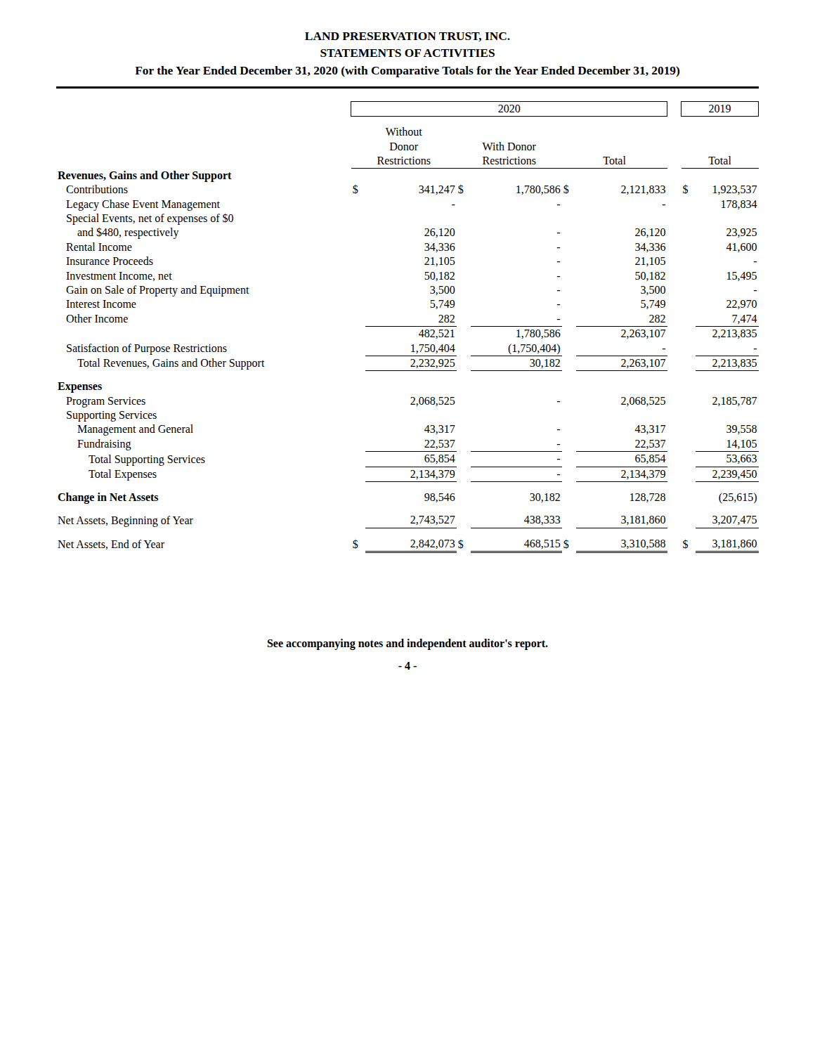LAND PRESERVATION TRUST, INC.
STATEMENTS OF ACTIVITIES
For the Year Ended December 31, 2020 (with Comparative Totals for the Year Ended December 31, 2019)
| | 2020 | | 2019 |
| | Without | | | | |
| | Donor | With Donor | | | |
| | Restrictions | Restrictions | Total | | Total |
| Revenues, Gains and Other Support | |
| Contributions | $ | 341,247 | $ | 1,780,586 | $ | 2,121,833 | | $ | 1,923,537 |
| Legacy Chase Event Management | | - | | - | | - | | | 178,834 |
| Special Events, net of expenses of $0 | |
| and $480, respectively | | 26,120 | | - | | 26,120 | | | 23,925 |
| Rental Income | | 34,336 | | - | | 34,336 | | | 41,600 |
| Insurance Proceeds | | 21,105 | | - | | 21,105 | | | - |
| Investment Income, net | | 50,182 | | - | | 50,182 | | | 15,495 |
| Gain on Sale of Property and Equipment | | 3,500 | | - | | 3,500 | | | - |
| Interest Income | | 5,749 | | - | | 5,749 | | | 22,970 |
| Other Income | | 282 | | - | | 282 | | | 7,474 |
| | | 482,521 | | 1,780,586 | | 2,263,107 | | | 2,213,835 |
| Satisfaction of Purpose Restrictions | | 1,750,404 | | (1,750,404) | | - | | | - |
| Total Revenues, Gains and Other Support | | 2,232,925 | | 30,182 | | 2,263,107 | | | 2,213,835 |
| Expenses | |
| Program Services | | 2,068,525 | | - | | 2,068,525 | | | 2,185,787 |
| Supporting Services | |
| Management and General | | 43,317 | | - | | 43,317 | | | 39,558 |
| Fundraising | | 22,537 | | - | | 22,537 | | | 14,105 |
| Total Supporting Services | | 65,854 | | - | | 65,854 | | | 53,663 |
| Total Expenses | | 2,134,379 | | - | | 2,134,379 | | | 2,239,450 |
| Change in Net Assets | | 98,546 | | 30,182 | | 128,728 | | | (25,615) |
| Net Assets, Beginning of Year | | 2,743,527 | | 438,333 | | 3,181,860 | | | 3,207,475 |
| Net Assets, End of Year | $ | 2,842,073 | $ | 468,515 | $ | 3,310,588 | | $ | 3,181,860 |
See accompanying notes and independent auditor's report.
- 4 -